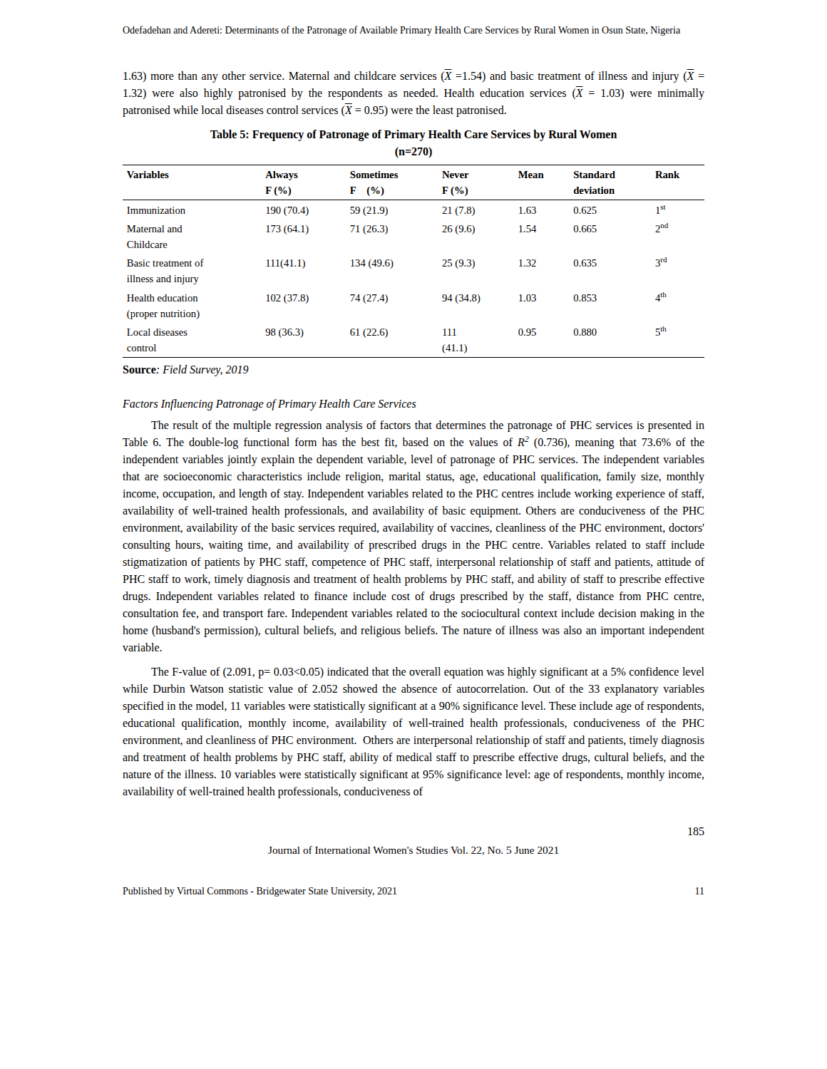Odefadehan and Adereti: Determinants of the Patronage of Available Primary Health Care Services by Rural Women in Osun State, Nigeria
1.63) more than any other service. Maternal and childcare services (X =1.54) and basic treatment of illness and injury (X = 1.32) were also highly patronised by the respondents as needed. Health education services (X = 1.03) were minimally patronised while local diseases control services (X = 0.95) were the least patronised.
Table 5: Frequency of Patronage of Primary Health Care Services by Rural Women (n=270)
| Variables | Always F (%) | Sometimes F (%) | Never F (%) | Mean | Standard deviation | Rank |
| --- | --- | --- | --- | --- | --- | --- |
| Immunization | 190 (70.4) | 59 (21.9) | 21 (7.8) | 1.63 | 0.625 | 1 st |
| Maternal and Childcare | 173 (64.1) | 71 (26.3) | 26 (9.6) | 1.54 | 0.665 | 2 nd |
| Basic treatment of illness and injury | 111(41.1) | 134 (49.6) | 25 (9.3) | 1.32 | 0.635 | 3 rd |
| Health education (proper nutrition) | 102 (37.8) | 74 (27.4) | 94 (34.8) | 1.03 | 0.853 | 4 th |
| Local diseases control | 98 (36.3) | 61 (22.6) | 111 (41.1) | 0.95 | 0.880 | 5 th |
Source: Field Survey, 2019
Factors Influencing Patronage of Primary Health Care Services
The result of the multiple regression analysis of factors that determines the patronage of PHC services is presented in Table 6. The double-log functional form has the best fit, based on the values of R2 (0.736), meaning that 73.6% of the independent variables jointly explain the dependent variable, level of patronage of PHC services. The independent variables that are socioeconomic characteristics include religion, marital status, age, educational qualification, family size, monthly income, occupation, and length of stay. Independent variables related to the PHC centres include working experience of staff, availability of well-trained health professionals, and availability of basic equipment. Others are conduciveness of the PHC environment, availability of the basic services required, availability of vaccines, cleanliness of the PHC environment, doctors' consulting hours, waiting time, and availability of prescribed drugs in the PHC centre. Variables related to staff include stigmatization of patients by PHC staff, competence of PHC staff, interpersonal relationship of staff and patients, attitude of PHC staff to work, timely diagnosis and treatment of health problems by PHC staff, and ability of staff to prescribe effective drugs. Independent variables related to finance include cost of drugs prescribed by the staff, distance from PHC centre, consultation fee, and transport fare. Independent variables related to the sociocultural context include decision making in the home (husband's permission), cultural beliefs, and religious beliefs. The nature of illness was also an important independent variable.
The F-value of (2.091, p= 0.03<0.05) indicated that the overall equation was highly significant at a 5% confidence level while Durbin Watson statistic value of 2.052 showed the absence of autocorrelation. Out of the 33 explanatory variables specified in the model, 11 variables were statistically significant at a 90% significance level. These include age of respondents, educational qualification, monthly income, availability of well-trained health professionals, conduciveness of the PHC environment, and cleanliness of PHC environment. Others are interpersonal relationship of staff and patients, timely diagnosis and treatment of health problems by PHC staff, ability of medical staff to prescribe effective drugs, cultural beliefs, and the nature of the illness. 10 variables were statistically significant at 95% significance level: age of respondents, monthly income, availability of well-trained health professionals, conduciveness of
185
Journal of International Women's Studies Vol. 22, No. 5 June 2021
Published by Virtual Commons - Bridgewater State University, 2021 11